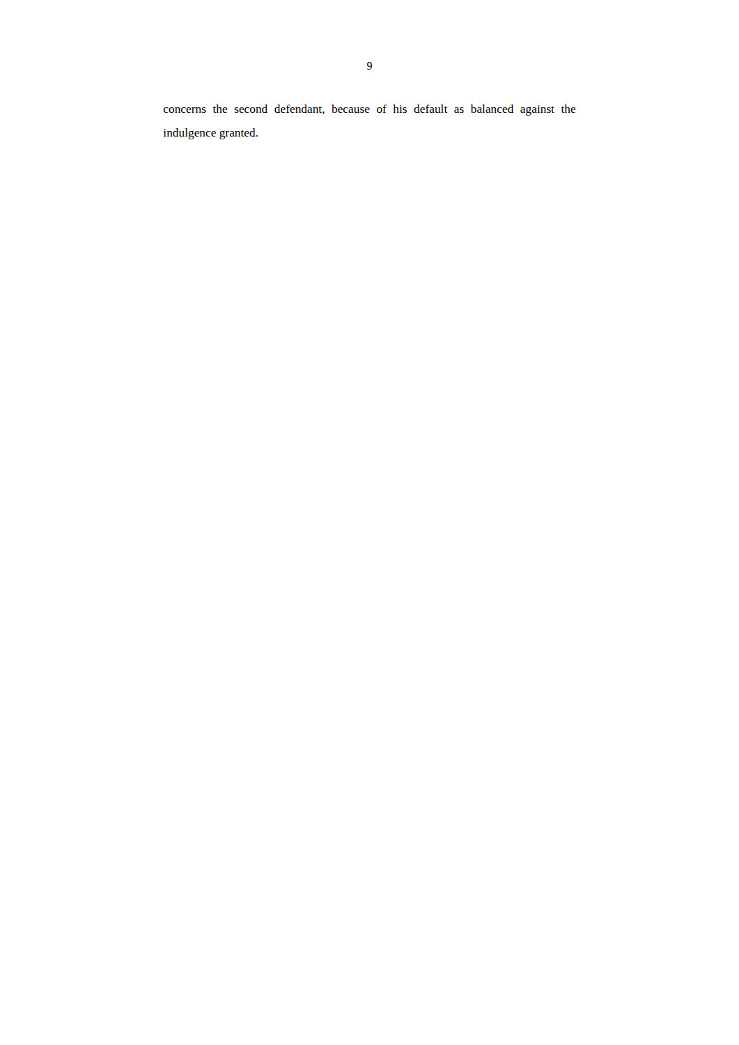9
concerns the second defendant, because of his default as balanced against the indulgence granted.